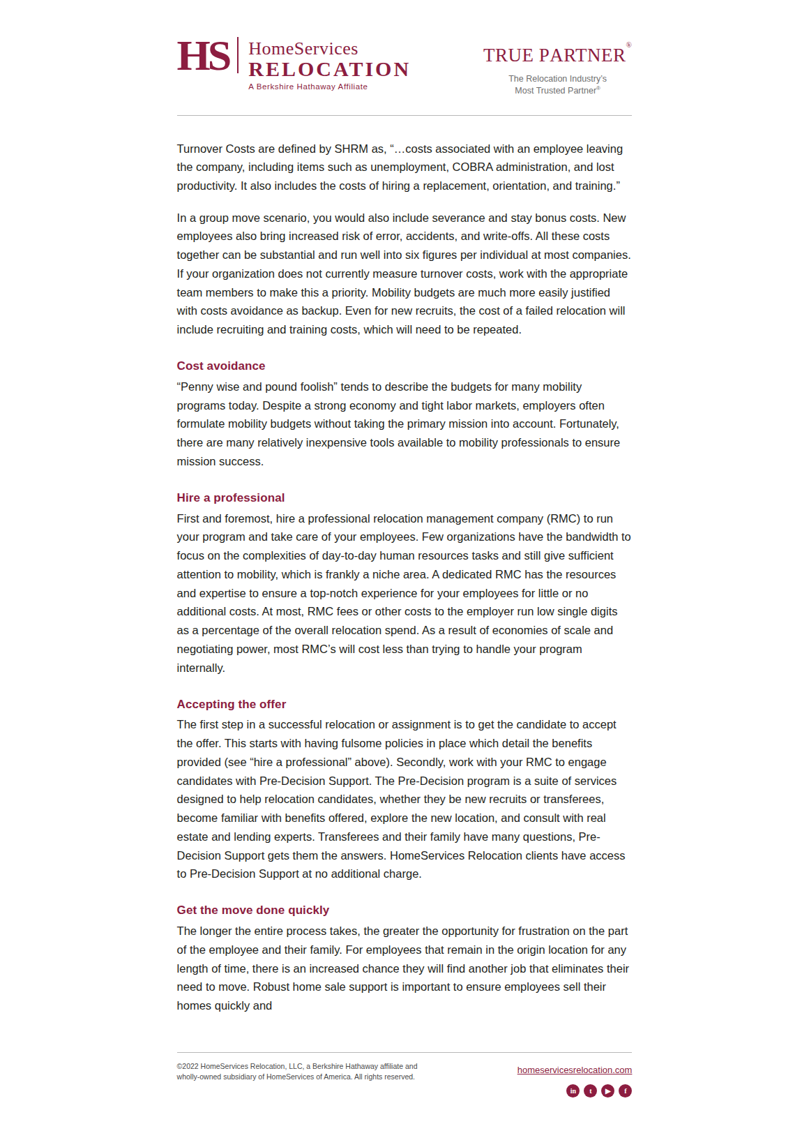HS
HomeServices
Relocation
A Berkshire Hathaway Affiliate
TRUE PARTNER®
The Relocation Industry’s
Most Trusted Partner®
Turnover Costs are defined by SHRM as, “…costs associated with an employee leaving the company, including items such as unemployment, COBRA administration, and lost productivity. It also includes the costs of hiring a replacement, orientation, and training.”
In a group move scenario, you would also include severance and stay bonus costs. New employees also bring increased risk of error, accidents, and write-offs. All these costs together can be substantial and run well into six figures per individual at most companies. If your organization does not currently measure turnover costs, work with the appropriate team members to make this a priority. Mobility budgets are much more easily justified with costs avoidance as backup. Even for new recruits, the cost of a failed relocation will include recruiting and training costs, which will need to be repeated.
Cost avoidance
“Penny wise and pound foolish” tends to describe the budgets for many mobility programs today. Despite a strong economy and tight labor markets, employers often formulate mobility budgets without taking the primary mission into account. Fortunately, there are many relatively inexpensive tools available to mobility professionals to ensure mission success.
Hire a professional
First and foremost, hire a professional relocation management company (RMC) to run your program and take care of your employees. Few organizations have the bandwidth to focus on the complexities of day-to-day human resources tasks and still give sufficient attention to mobility, which is frankly a niche area. A dedicated RMC has the resources and expertise to ensure a top-notch experience for your employees for little or no additional costs. At most, RMC fees or other costs to the employer run low single digits as a percentage of the overall relocation spend. As a result of economies of scale and negotiating power, most RMC’s will cost less than trying to handle your program internally.
Accepting the offer
The first step in a successful relocation or assignment is to get the candidate to accept the offer. This starts with having fulsome policies in place which detail the benefits provided (see “hire a professional” above). Secondly, work with your RMC to engage candidates with Pre-Decision Support. The Pre-Decision program is a suite of services designed to help relocation candidates, whether they be new recruits or transferees, become familiar with benefits offered, explore the new location, and consult with real estate and lending experts. Transferees and their family have many questions, Pre-Decision Support gets them the answers. HomeServices Relocation clients have access to Pre-Decision Support at no additional charge.
Get the move done quickly
The longer the entire process takes, the greater the opportunity for frustration on the part of the employee and their family. For employees that remain in the origin location for any length of time, there is an increased chance they will find another job that eliminates their need to move. Robust home sale support is important to ensure employees sell their homes quickly and
©2022 HomeServices Relocation, LLC, a Berkshire Hathaway affiliate and
wholly-owned subsidiary of HomeServices of America. All rights reserved.
homeservicesrelocation.com
in t ▶ f